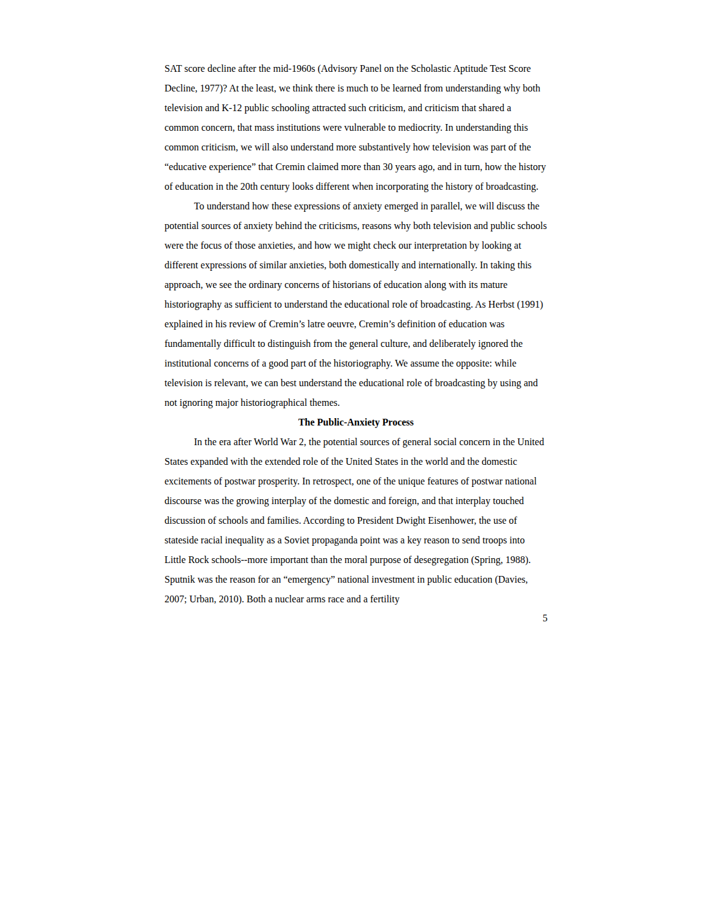SAT score decline after the mid-1960s (Advisory Panel on the Scholastic Aptitude Test Score Decline, 1977)? At the least, we think there is much to be learned from understanding why both television and K-12 public schooling attracted such criticism, and criticism that shared a common concern, that mass institutions were vulnerable to mediocrity. In understanding this common criticism, we will also understand more substantively how television was part of the “educative experience” that Cremin claimed more than 30 years ago, and in turn, how the history of education in the 20th century looks different when incorporating the history of broadcasting.
To understand how these expressions of anxiety emerged in parallel, we will discuss the potential sources of anxiety behind the criticisms, reasons why both television and public schools were the focus of those anxieties, and how we might check our interpretation by looking at different expressions of similar anxieties, both domestically and internationally. In taking this approach, we see the ordinary concerns of historians of education along with its mature historiography as sufficient to understand the educational role of broadcasting. As Herbst (1991) explained in his review of Cremin’s latre oeuvre, Cremin’s definition of education was fundamentally difficult to distinguish from the general culture, and deliberately ignored the institutional concerns of a good part of the historiography. We assume the opposite: while television is relevant, we can best understand the educational role of broadcasting by using and not ignoring major historiographical themes.
The Public-Anxiety Process
In the era after World War 2, the potential sources of general social concern in the United States expanded with the extended role of the United States in the world and the domestic excitements of postwar prosperity. In retrospect, one of the unique features of postwar national discourse was the growing interplay of the domestic and foreign, and that interplay touched discussion of schools and families. According to President Dwight Eisenhower, the use of stateside racial inequality as a Soviet propaganda point was a key reason to send troops into Little Rock schools--more important than the moral purpose of desegregation (Spring, 1988). Sputnik was the reason for an “emergency” national investment in public education (Davies, 2007; Urban, 2010). Both a nuclear arms race and a fertility
5